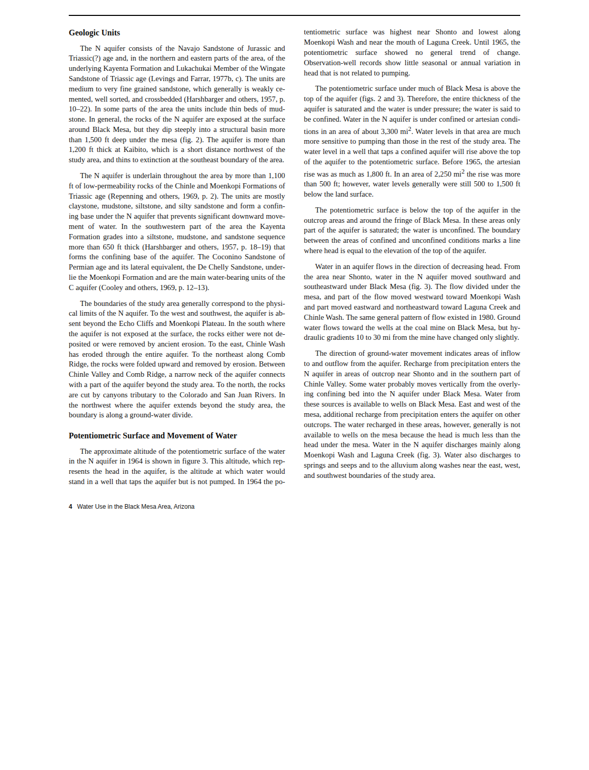Geologic Units
The N aquifer consists of the Navajo Sandstone of Jurassic and Triassic(?) age and, in the northern and eastern parts of the area, of the underlying Kayenta Formation and Lukachukai Member of the Wingate Sandstone of Triassic age (Levings and Farrar, 1977b, c). The units are medium to very fine grained sandstone, which generally is weakly cemented, well sorted, and crossbedded (Harshbarger and others, 1957, p. 10–22). In some parts of the area the units include thin beds of mudstone. In general, the rocks of the N aquifer are exposed at the surface around Black Mesa, but they dip steeply into a structural basin more than 1,500 ft deep under the mesa (fig. 2). The aquifer is more than 1,200 ft thick at Kaibito, which is a short distance northwest of the study area, and thins to extinction at the southeast boundary of the area.
The N aquifer is underlain throughout the area by more than 1,100 ft of low-permeability rocks of the Chinle and Moenkopi Formations of Triassic age (Repenning and others, 1969, p. 2). The units are mostly claystone, mudstone, siltstone, and silty sandstone and form a confining base under the N aquifer that prevents significant downward movement of water. In the southwestern part of the area the Kayenta Formation grades into a siltstone, mudstone, and sandstone sequence more than 650 ft thick (Harshbarger and others, 1957, p. 18–19) that forms the confining base of the aquifer. The Coconino Sandstone of Permian age and its lateral equivalent, the De Chelly Sandstone, underlie the Moenkopi Formation and are the main water-bearing units of the C aquifer (Cooley and others, 1969, p. 12–13).
The boundaries of the study area generally correspond to the physical limits of the N aquifer. To the west and southwest, the aquifer is absent beyond the Echo Cliffs and Moenkopi Plateau. In the south where the aquifer is not exposed at the surface, the rocks either were not deposited or were removed by ancient erosion. To the east, Chinle Wash has eroded through the entire aquifer. To the northeast along Comb Ridge, the rocks were folded upward and removed by erosion. Between Chinle Valley and Comb Ridge, a narrow neck of the aquifer connects with a part of the aquifer beyond the study area. To the north, the rocks are cut by canyons tributary to the Colorado and San Juan Rivers. In the northwest where the aquifer extends beyond the study area, the boundary is along a ground-water divide.
Potentiometric Surface and Movement of Water
The approximate altitude of the potentiometric surface of the water in the N aquifer in 1964 is shown in figure 3. This altitude, which represents the head in the aquifer, is the altitude at which water would stand in a well that taps the aquifer but is not pumped. In 1964 the potentiometric surface was highest near Shonto and lowest along Moenkopi Wash and near the mouth of Laguna Creek. Until 1965, the potentiometric surface showed no general trend of change. Observation-well records show little seasonal or annual variation in head that is not related to pumping.
The potentiometric surface under much of Black Mesa is above the top of the aquifer (figs. 2 and 3). Therefore, the entire thickness of the aquifer is saturated and the water is under pressure; the water is said to be confined. Water in the N aquifer is under confined or artesian conditions in an area of about 3,300 mi2. Water levels in that area are much more sensitive to pumping than those in the rest of the study area. The water level in a well that taps a confined aquifer will rise above the top of the aquifer to the potentiometric surface. Before 1965, the artesian rise was as much as 1,800 ft. In an area of 2,250 mi2 the rise was more than 500 ft; however, water levels generally were still 500 to 1,500 ft below the land surface.
The potentiometric surface is below the top of the aquifer in the outcrop areas and around the fringe of Black Mesa. In these areas only part of the aquifer is saturated; the water is unconfined. The boundary between the areas of confined and unconfined conditions marks a line where head is equal to the elevation of the top of the aquifer.
Water in an aquifer flows in the direction of decreasing head. From the area near Shonto, water in the N aquifer moved southward and southeastward under Black Mesa (fig. 3). The flow divided under the mesa, and part of the flow moved westward toward Moenkopi Wash and part moved eastward and northeastward toward Laguna Creek and Chinle Wash. The same general pattern of flow existed in 1980. Ground water flows toward the wells at the coal mine on Black Mesa, but hydraulic gradients 10 to 30 mi from the mine have changed only slightly.
The direction of ground-water movement indicates areas of inflow to and outflow from the aquifer. Recharge from precipitation enters the N aquifer in areas of outcrop near Shonto and in the southern part of Chinle Valley. Some water probably moves vertically from the overlying confining bed into the N aquifer under Black Mesa. Water from these sources is available to wells on Black Mesa. East and west of the mesa, additional recharge from precipitation enters the aquifer on other outcrops. The water recharged in these areas, however, generally is not available to wells on the mesa because the head is much less than the head under the mesa. Water in the N aquifer discharges mainly along Moenkopi Wash and Laguna Creek (fig. 3). Water also discharges to springs and seeps and to the alluvium along washes near the east, west, and southwest boundaries of the study area.
4 Water Use in the Black Mesa Area, Arizona